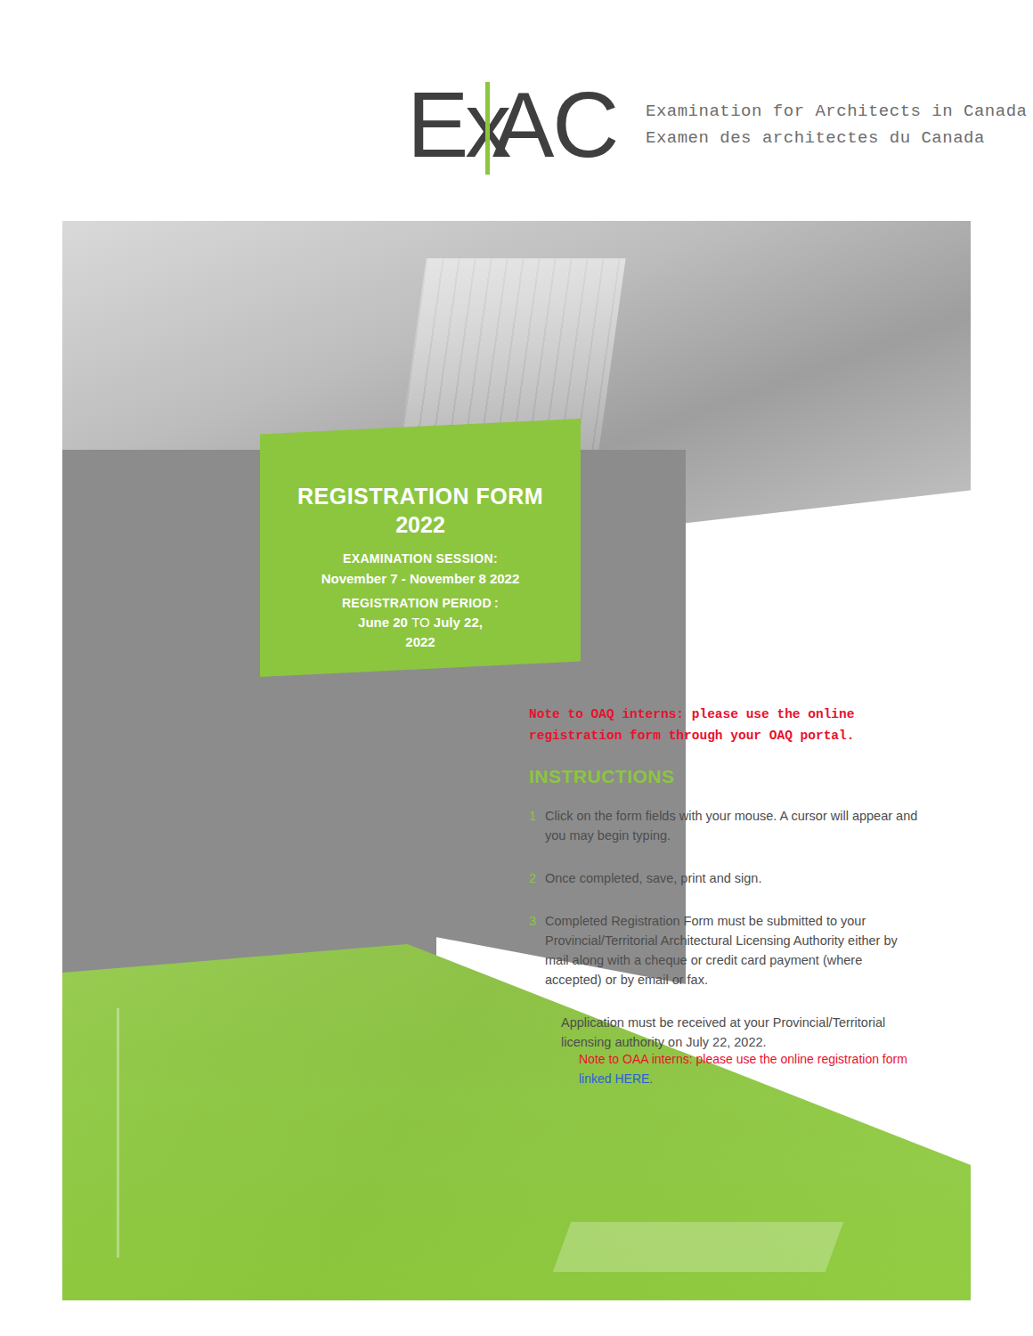Ex AC
Examination for Architects in Canada
Examen des architectes du Canada
REGISTRATION FORM
2022
EXAMINATION SESSION:
November 7 - November 8 2022
REGISTRATION PERIOD :
June 20 TO July 22,
2022
Note to OAQ interns: please use the online registration form through your OAQ portal.
INSTRUCTIONS
1 Click on the form fields with your mouse. A cursor will appear and you may begin typing.
2 Once completed, save, print and sign.
3 Completed Registration Form must be submitted to your Provincial/Territorial Architectural Licensing Authority either by mail along with a cheque or credit card payment (where accepted) or by email or fax.
4 Application must be received at your Provincial/Territorial licensing authority on July 22, 2022.
Note to OAA interns: please use the online registration form linked HERE.